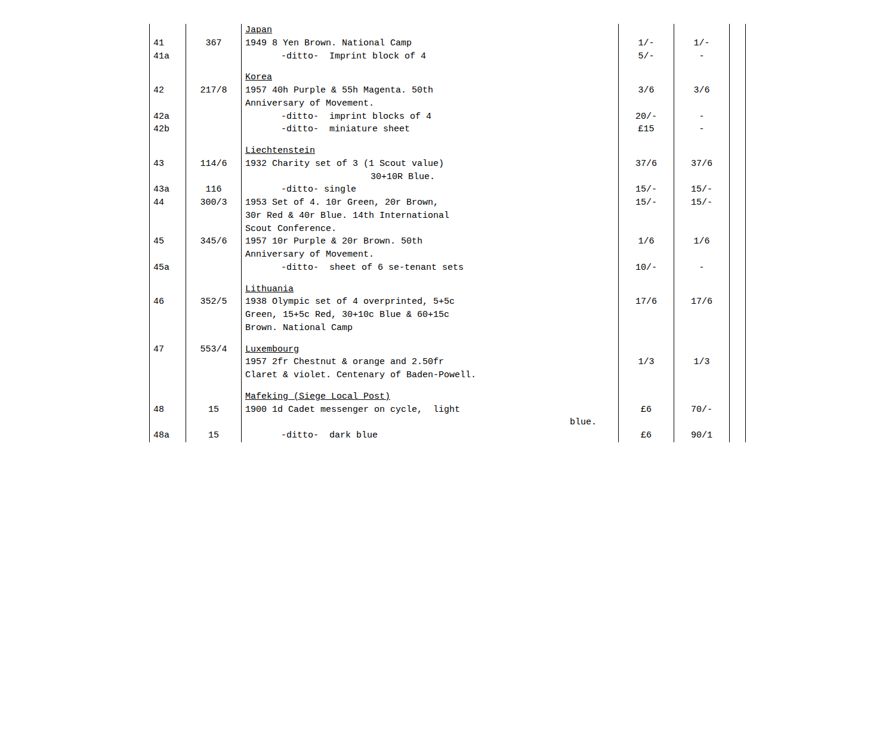| | | Japan | | | |
| 41 | 367 | 1949 8 Yen Brown. National Camp | 1/- | 1/- | |
| 41a | | -ditto- Imprint block of 4 | 5/- | - | |
| | | Korea | | | |
| 42 | 217/8 | 1957 40h Purple & 55h Magenta. 50th Anniversary of Movement. | 3/6 | 3/6 | |
| 42a | | -ditto- imprint blocks of 4 | 20/- | - | |
| 42b | | -ditto- miniature sheet | £15 | - | |
| | | Liechtenstein | | | |
| 43 | 114/6 | 1932 Charity set of 3 (1 Scout value) 30+10R Blue. | 37/6 | 37/6 | |
| 43a | 116 | -ditto- single | 15/- | 15/- | |
| 44 | 300/3 | 1953 Set of 4. 10r Green, 20r Brown, 30r Red & 40r Blue. 14th International Scout Conference. | 15/- | 15/- | |
| 45 | 345/6 | 1957 10r Purple & 20r Brown. 50th Anniversary of Movement. | 1/6 | 1/6 | |
| 45a | | -ditto- sheet of 6 se-tenant sets | 10/- | - | |
| | | Lithuania | | | |
| 46 | 352/5 | 1938 Olympic set of 4 overprinted, 5+5c Green, 15+5c Red, 30+10c Blue & 60+15c Brown. National Camp | 17/6 | 17/6 | |
| 47 | 553/4 | Luxembourg | | | |
| | | 1957 2fr Chestnut & orange and 2.50fr Claret & violet. Centenary of Baden-Powell. | 1/3 | 1/3 | |
| | | Mafeking (Siege Local Post) | | | |
| 48 | 15 | 1900 1d Cadet messenger on cycle, light blue. | £6 | 70/- | |
| 48a | 15 | -ditto- dark blue | £6 | 90/1 | |